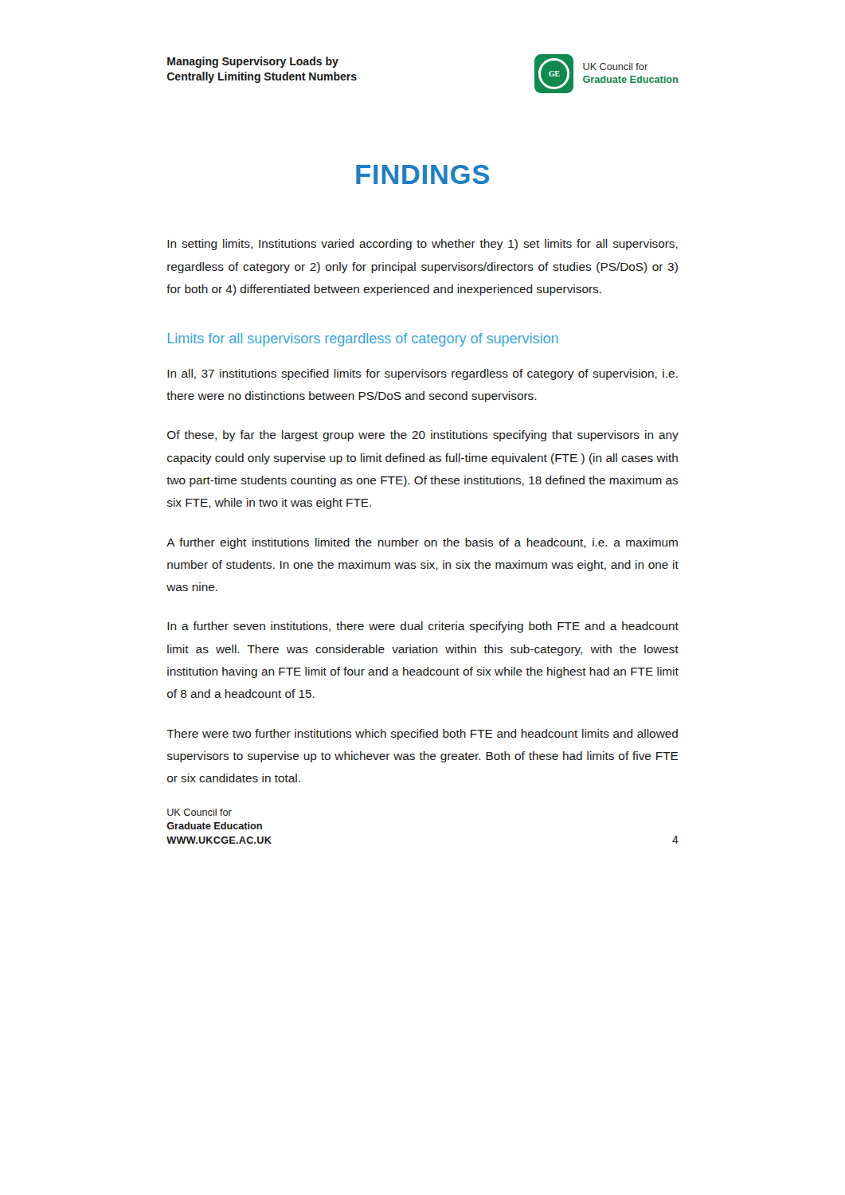Managing Supervisory Loads by
Centrally Limiting Student Numbers
GE
UK Council for
Graduate Education
FINDINGS
In setting limits, Institutions varied according to whether they 1) set limits for all supervisors, regardless of category or 2) only for principal supervisors/directors of studies (PS/DoS) or 3) for both or 4) differentiated between experienced and inexperienced supervisors.
Limits for all supervisors regardless of category of supervision
In all, 37 institutions specified limits for supervisors regardless of category of supervision, i.e. there were no distinctions between PS/DoS and second supervisors.
Of these, by far the largest group were the 20 institutions specifying that supervisors in any capacity could only supervise up to limit defined as full-time equivalent (FTE ) (in all cases with two part-time students counting as one FTE). Of these institutions, 18 defined the maximum as six FTE, while in two it was eight FTE.
A further eight institutions limited the number on the basis of a headcount, i.e. a maximum number of students. In one the maximum was six, in six the maximum was eight, and in one it was nine.
In a further seven institutions, there were dual criteria specifying both FTE and a headcount limit as well. There was considerable variation within this sub-category, with the lowest institution having an FTE limit of four and a headcount of six while the highest had an FTE limit of 8 and a headcount of 15.
There were two further institutions which specified both FTE and headcount limits and allowed supervisors to supervise up to whichever was the greater. Both of these had limits of five FTE or six candidates in total.
UK Council for
Graduate Education
WWW.UKCGE.AC.UK
4